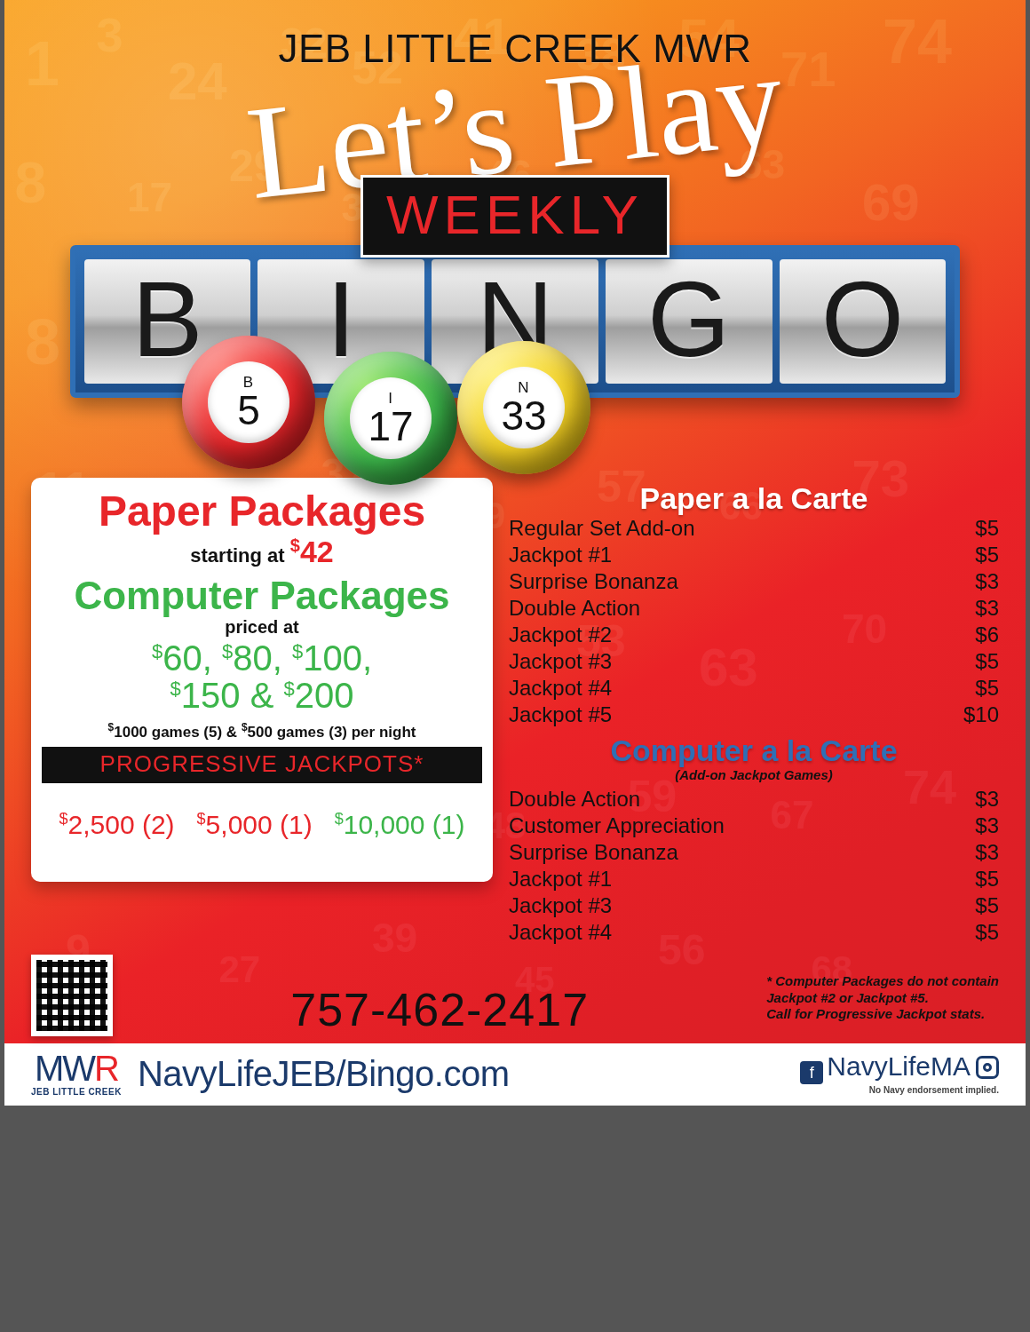1 3 24 32 52 41 38 54 71 74 8 17 29 35 46 58 63 69 8 21 33 44 55 61 72 75 11 26 37 49 57 66 73 2 19 31 42 53 63 70 6 23 36 48 59 67 74 9 27 39 45 56 68
JEB LITTLE CREEK MWR
Let’s Play
WEEKLY
B
I
N
G
O
B
5
I
17
N
33
Paper Packages
starting at $42
Computer Packages
priced at
$60, $80, $100,
$150 & $200
$1000 games (5) & $500 games (3) per night
PROGRESSIVE JACKPOTS*
$2,500 (2) $5,000 (1) $10,000 (1)
Paper a la Carte
| Regular Set Add-on | $5 |
| Jackpot #1 | $5 |
| Surprise Bonanza | $3 |
| Double Action | $3 |
| Jackpot #2 | $6 |
| Jackpot #3 | $5 |
| Jackpot #4 | $5 |
| Jackpot #5 | $10 |
Computer a la Carte
(Add-on Jackpot Games)
| Double Action | $3 |
| Customer Appreciation | $3 |
| Surprise Bonanza | $3 |
| Jackpot #1 | $5 |
| Jackpot #3 | $5 |
| Jackpot #4 | $5 |
757-462-2417
* Computer Packages do not contain
Jackpot #2 or Jackpot #5.
Call for Progressive Jackpot stats.
MWR
JEB LITTLE CREEK
NavyLifeJEB/Bingo.com
f NavyLifeMA
No Navy endorsement implied.